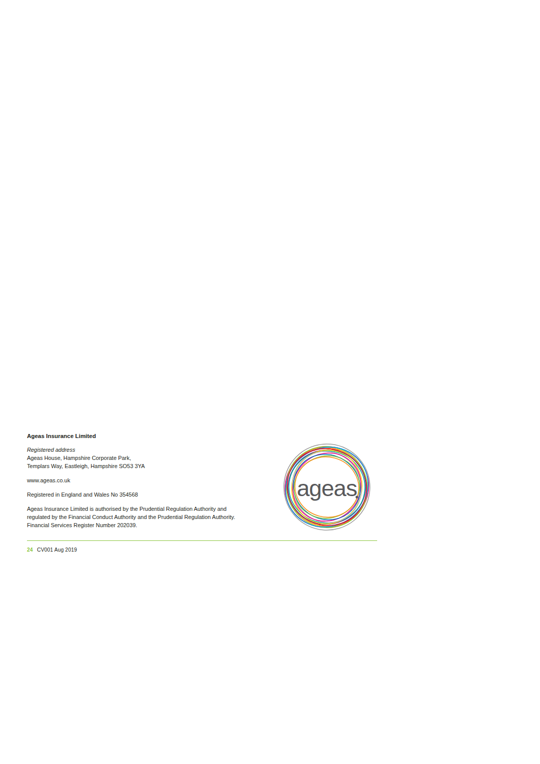Ageas Insurance Limited
Registered address
Ageas House, Hampshire Corporate Park,
Templars Way, Eastleigh, Hampshire SO53 3YA
www.ageas.co.uk
Registered in England and Wales No 354568
Ageas Insurance Limited is authorised by the Prudential Regulation Authority and regulated by the Financial Conduct Authority and the Prudential Regulation Authority. Financial Services Register Number 202039.
ageas
24 CV001 Aug 2019